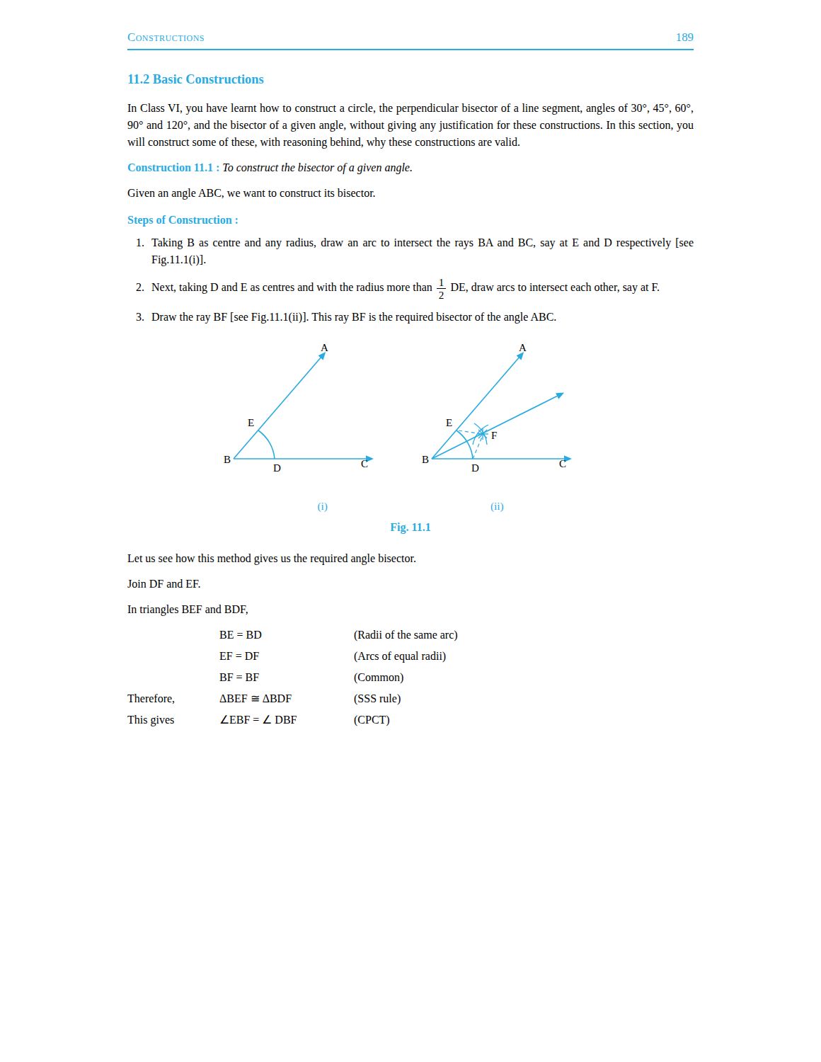Constructions 189
11.2 Basic Constructions
In Class VI, you have learnt how to construct a circle, the perpendicular bisector of a line segment, angles of 30°, 45°, 60°, 90° and 120°, and the bisector of a given angle, without giving any justification for these constructions. In this section, you will construct some of these, with reasoning behind, why these constructions are valid.
Construction 11.1 : To construct the bisector of a given angle.
Given an angle ABC, we want to construct its bisector.
Steps of Construction :
Taking B as centre and any radius, draw an arc to intersect the rays BA and BC, say at E and D respectively [see Fig.11.1(i)].
Next, taking D and E as centres and with the radius more than 12 DE, draw arcs to intersect each other, say at F.
Draw the ray BF [see Fig.11.1(ii)]. This ray BF is the required bisector of the angle ABC.
A E B D C A E B D C F
(i)(ii)
Fig. 11.1
Let us see how this method gives us the required angle bisector.
Join DF and EF.
In triangles BEF and BDF,
BE = BD (Radii of the same arc)
EF = DF (Arcs of equal radii)
BF = BF (Common)
Therefore, ΔBEF ≅ ΔBDF (SSS rule)
This gives ∠EBF = ∠ DBF (CPCT)